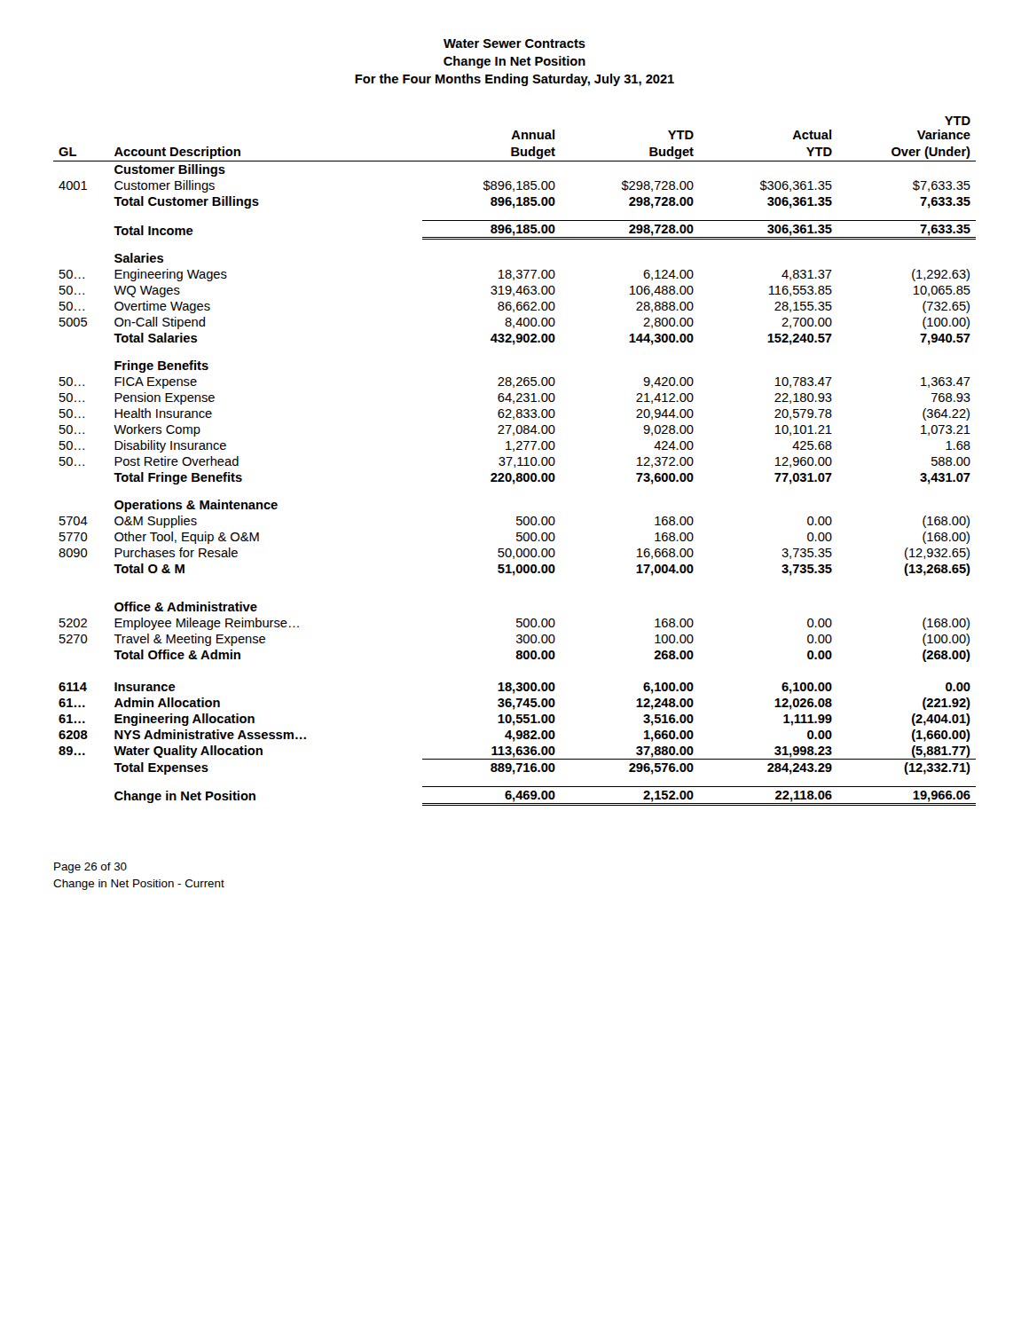Water Sewer Contracts
Change In Net Position
For the Four Months Ending Saturday, July 31, 2021
| | | Annual | YTD | Actual | YTD Variance |
| --- | --- | --- | --- | --- | --- |
| GL | Account Description | Budget | Budget | YTD | Over (Under) |
| | Customer Billings | | | | |
| 4001 | Customer Billings | $896,185.00 | $298,728.00 | $306,361.35 | $7,633.35 |
| | Total Customer Billings | 896,185.00 | 298,728.00 | 306,361.35 | 7,633.35 |
| | Total Income | 896,185.00 | 298,728.00 | 306,361.35 | 7,633.35 |
| | Salaries | | | | |
| 50… | Engineering Wages | 18,377.00 | 6,124.00 | 4,831.37 | (1,292.63) |
| 50… | WQ Wages | 319,463.00 | 106,488.00 | 116,553.85 | 10,065.85 |
| 50… | Overtime Wages | 86,662.00 | 28,888.00 | 28,155.35 | (732.65) |
| 5005 | On-Call Stipend | 8,400.00 | 2,800.00 | 2,700.00 | (100.00) |
| | Total Salaries | 432,902.00 | 144,300.00 | 152,240.57 | 7,940.57 |
| | Fringe Benefits | | | | |
| 50… | FICA Expense | 28,265.00 | 9,420.00 | 10,783.47 | 1,363.47 |
| 50… | Pension Expense | 64,231.00 | 21,412.00 | 22,180.93 | 768.93 |
| 50… | Health Insurance | 62,833.00 | 20,944.00 | 20,579.78 | (364.22) |
| 50… | Workers Comp | 27,084.00 | 9,028.00 | 10,101.21 | 1,073.21 |
| 50… | Disability Insurance | 1,277.00 | 424.00 | 425.68 | 1.68 |
| 50… | Post Retire Overhead | 37,110.00 | 12,372.00 | 12,960.00 | 588.00 |
| | Total Fringe Benefits | 220,800.00 | 73,600.00 | 77,031.07 | 3,431.07 |
| | Operations & Maintenance | | | | |
| 5704 | O&M Supplies | 500.00 | 168.00 | 0.00 | (168.00) |
| 5770 | Other Tool, Equip & O&M | 500.00 | 168.00 | 0.00 | (168.00) |
| 8090 | Purchases for Resale | 50,000.00 | 16,668.00 | 3,735.35 | (12,932.65) |
| | Total O & M | 51,000.00 | 17,004.00 | 3,735.35 | (13,268.65) |
| | Office & Administrative | | | | |
| 5202 | Employee Mileage Reimburse… | 500.00 | 168.00 | 0.00 | (168.00) |
| 5270 | Travel & Meeting Expense | 300.00 | 100.00 | 0.00 | (100.00) |
| | Total Office & Admin | 800.00 | 268.00 | 0.00 | (268.00) |
| 6114 | Insurance | 18,300.00 | 6,100.00 | 6,100.00 | 0.00 |
| 61… | Admin Allocation | 36,745.00 | 12,248.00 | 12,026.08 | (221.92) |
| 61… | Engineering Allocation | 10,551.00 | 3,516.00 | 1,111.99 | (2,404.01) |
| 6208 | NYS Administrative Assessm… | 4,982.00 | 1,660.00 | 0.00 | (1,660.00) |
| 89… | Water Quality Allocation | 113,636.00 | 37,880.00 | 31,998.23 | (5,881.77) |
| | Total Expenses | 889,716.00 | 296,576.00 | 284,243.29 | (12,332.71) |
| | Change in Net Position | 6,469.00 | 2,152.00 | 22,118.06 | 19,966.06 |
Page 26 of 30
Change in Net Position - Current